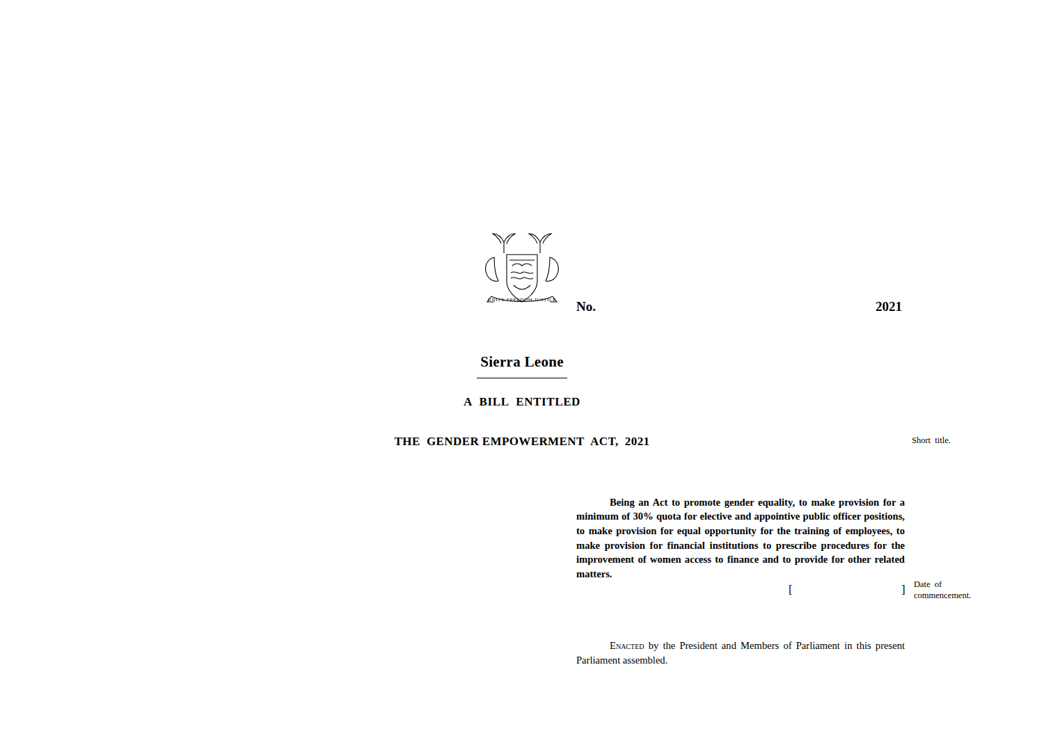UNITY FREEDOM JUSTICE
No. 2021
Sierra Leone
A BILL ENTITLED
THE GENDER EMPOWERMENT ACT, 2021
Short title.
Being an Act to promote gender equality, to make provision for a minimum of 30% quota for elective and appointive public officer positions, to make provision for equal opportunity for the training of employees, to make provision for financial institutions to prescribe procedures for the improvement of women access to finance and to provide for other related matters.
[
]
Date of commencement.
Enacted by the President and Members of Parliament in this present Parliament assembled.